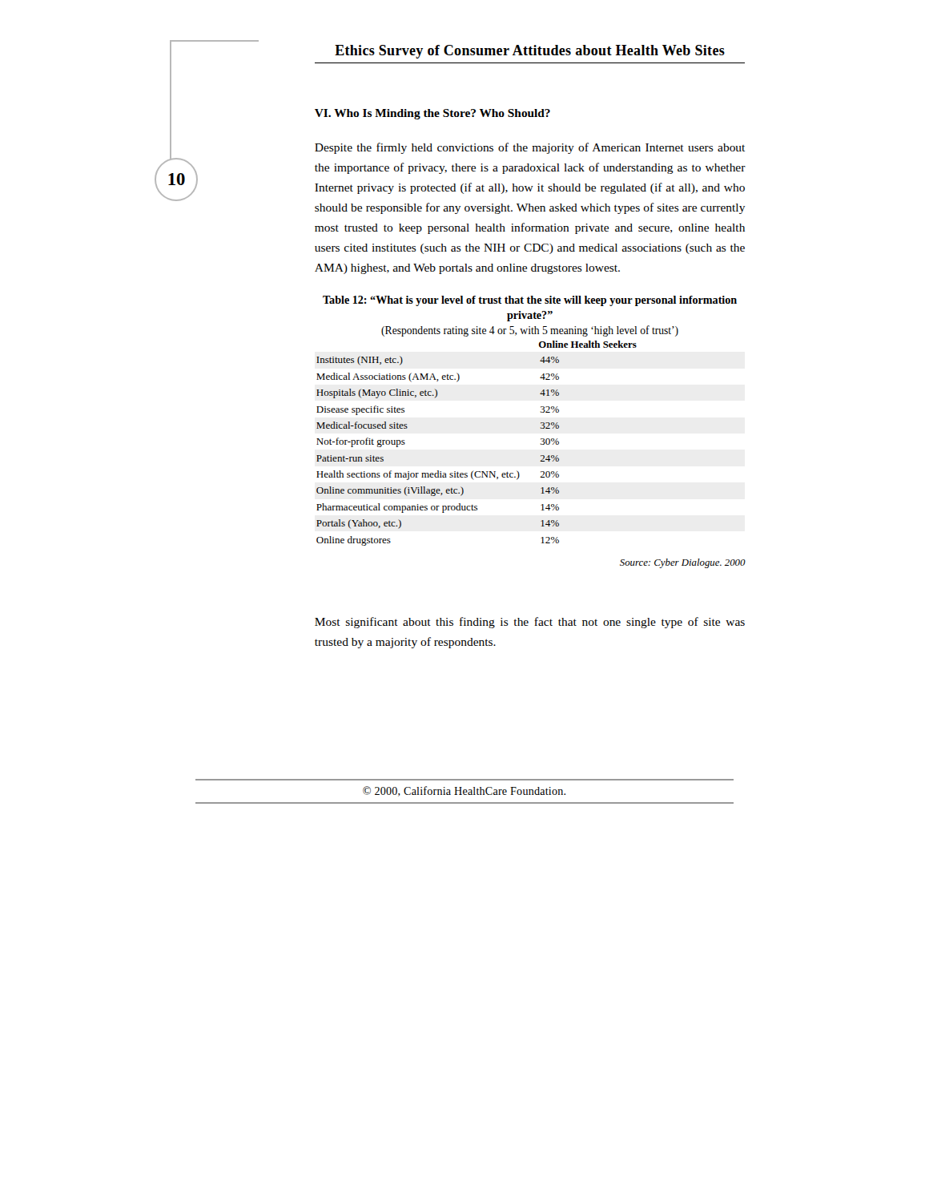10
Ethics Survey of Consumer Attitudes about Health Web Sites
VI. Who Is Minding the Store? Who Should?
Despite the firmly held convictions of the majority of American Internet users about the importance of privacy, there is a paradoxical lack of understanding as to whether Internet privacy is protected (if at all), how it should be regulated (if at all), and who should be responsible for any oversight. When asked which types of sites are currently most trusted to keep personal health information private and secure, online health users cited institutes (such as the NIH or CDC) and medical associations (such as the AMA) highest, and Web portals and online drugstores lowest.
Table 12: “What is your level of trust that the site will keep your personal information private?”
(Respondents rating site 4 or 5, with 5 meaning ‘high level of trust’)
| | Online Health Seekers |
| --- | --- |
| Institutes (NIH, etc.) | 44% | |
| Medical Associations (AMA, etc.) | 42% | |
| Hospitals (Mayo Clinic, etc.) | 41% | |
| Disease specific sites | 32% | |
| Medical-focused sites | 32% | |
| Not-for-profit groups | 30% | |
| Patient-run sites | 24% | |
| Health sections of major media sites (CNN, etc.) | 20% | |
| Online communities (iVillage, etc.) | 14% | |
| Pharmaceutical companies or products | 14% | |
| Portals (Yahoo, etc.) | 14% | |
| Online drugstores | 12% | |
Source: Cyber Dialogue. 2000
Most significant about this finding is the fact that not one single type of site was trusted by a majority of respondents.
© 2000, California HealthCare Foundation.